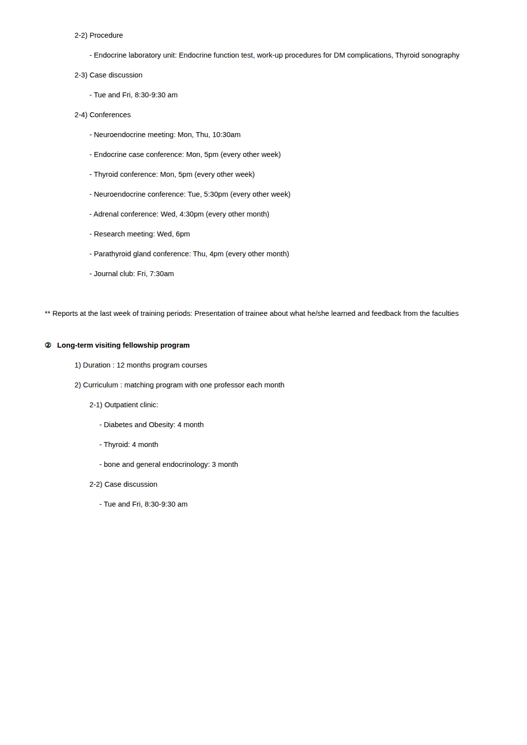2-2) Procedure
- Endocrine laboratory unit: Endocrine function test, work-up procedures for DM complications, Thyroid sonography
2-3) Case discussion
- Tue and Fri, 8:30-9:30 am
2-4) Conferences
- Neuroendocrine meeting: Mon, Thu, 10:30am
- Endocrine case conference: Mon, 5pm (every other week)
- Thyroid conference: Mon, 5pm (every other week)
- Neuroendocrine conference: Tue, 5:30pm (every other week)
- Adrenal conference: Wed, 4:30pm (every other month)
- Research meeting: Wed, 6pm
- Parathyroid gland conference: Thu, 4pm (every other month)
- Journal club: Fri, 7:30am
** Reports at the last week of training periods: Presentation of trainee about what he/she learned and feedback from the faculties
② Long-term visiting fellowship program
1) Duration : 12 months program courses
2) Curriculum : matching program with one professor each month
2-1) Outpatient clinic:
- Diabetes and Obesity: 4 month
- Thyroid: 4 month
- bone and general endocrinology: 3 month
2-2) Case discussion
- Tue and Fri, 8:30-9:30 am